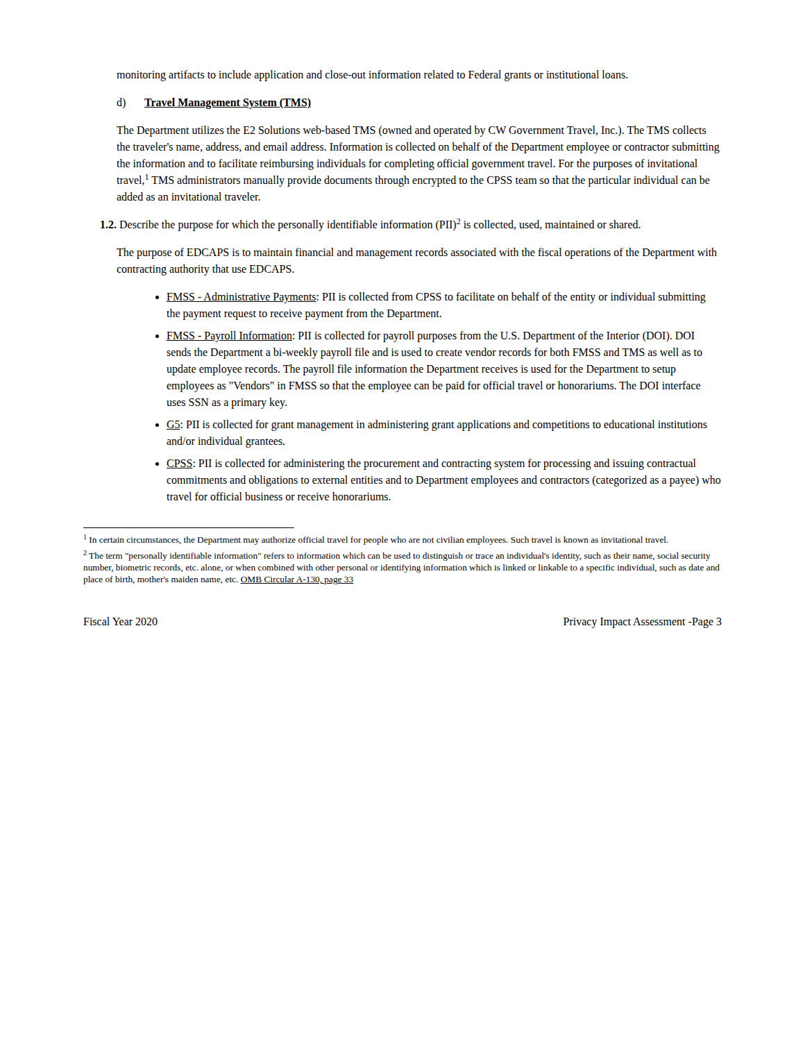monitoring artifacts to include application and close-out information related to Federal grants or institutional loans.
d) Travel Management System (TMS)
The Department utilizes the E2 Solutions web-based TMS (owned and operated by CW Government Travel, Inc.). The TMS collects the traveler's name, address, and email address. Information is collected on behalf of the Department employee or contractor submitting the information and to facilitate reimbursing individuals for completing official government travel. For the purposes of invitational travel,1 TMS administrators manually provide documents through encrypted to the CPSS team so that the particular individual can be added as an invitational traveler.
1.2. Describe the purpose for which the personally identifiable information (PII)2 is collected, used, maintained or shared.
The purpose of EDCAPS is to maintain financial and management records associated with the fiscal operations of the Department with contracting authority that use EDCAPS.
FMSS - Administrative Payments: PII is collected from CPSS to facilitate on behalf of the entity or individual submitting the payment request to receive payment from the Department.
FMSS - Payroll Information: PII is collected for payroll purposes from the U.S. Department of the Interior (DOI). DOI sends the Department a bi-weekly payroll file and is used to create vendor records for both FMSS and TMS as well as to update employee records. The payroll file information the Department receives is used for the Department to setup employees as "Vendors" in FMSS so that the employee can be paid for official travel or honorariums. The DOI interface uses SSN as a primary key.
G5: PII is collected for grant management in administering grant applications and competitions to educational institutions and/or individual grantees.
CPSS: PII is collected for administering the procurement and contracting system for processing and issuing contractual commitments and obligations to external entities and to Department employees and contractors (categorized as a payee) who travel for official business or receive honorariums.
1 In certain circumstances, the Department may authorize official travel for people who are not civilian employees. Such travel is known as invitational travel.
2 The term "personally identifiable information" refers to information which can be used to distinguish or trace an individual's identity, such as their name, social security number, biometric records, etc. alone, or when combined with other personal or identifying information which is linked or linkable to a specific individual, such as date and place of birth, mother's maiden name, etc. OMB Circular A-130, page 33
Fiscal Year 2020 Privacy Impact Assessment -Page 3